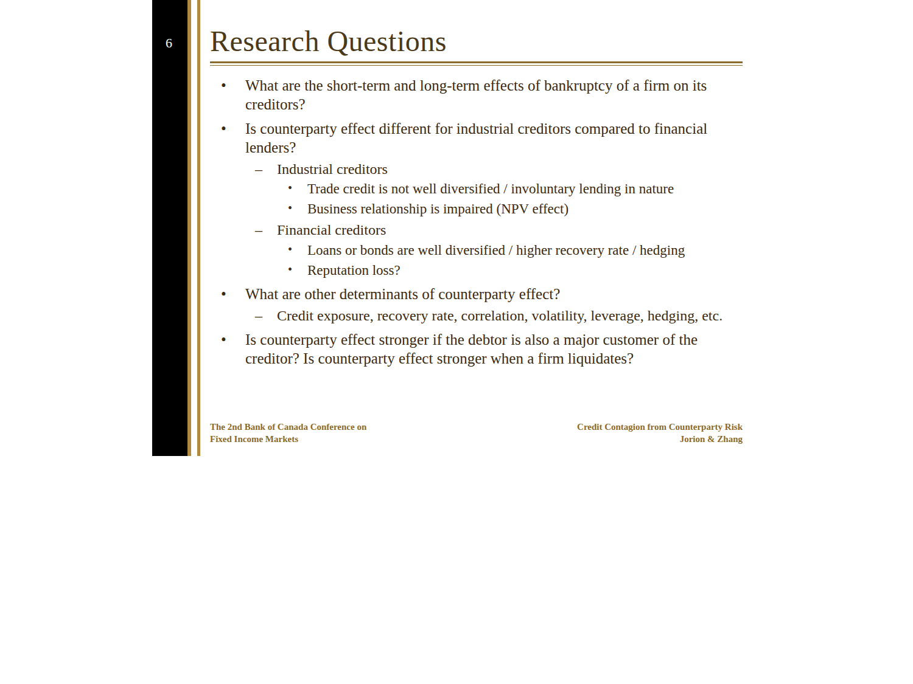6
Research Questions
What are the short-term and long-term effects of bankruptcy of a firm on its creditors?
Is counterparty effect different for industrial creditors compared to financial lenders?
Industrial creditors
Trade credit is not well diversified / involuntary lending in nature
Business relationship is impaired (NPV effect)
Financial creditors
Loans or bonds are well diversified / higher recovery rate / hedging
Reputation loss?
What are other determinants of counterparty effect?
Credit exposure, recovery rate, correlation, volatility, leverage, hedging, etc.
Is counterparty effect stronger if the debtor is also a major customer of the creditor? Is counterparty effect stronger when a firm liquidates?
The 2nd Bank of Canada Conference on
Fixed Income Markets
Credit Contagion from Counterparty Risk
Jorion & Zhang